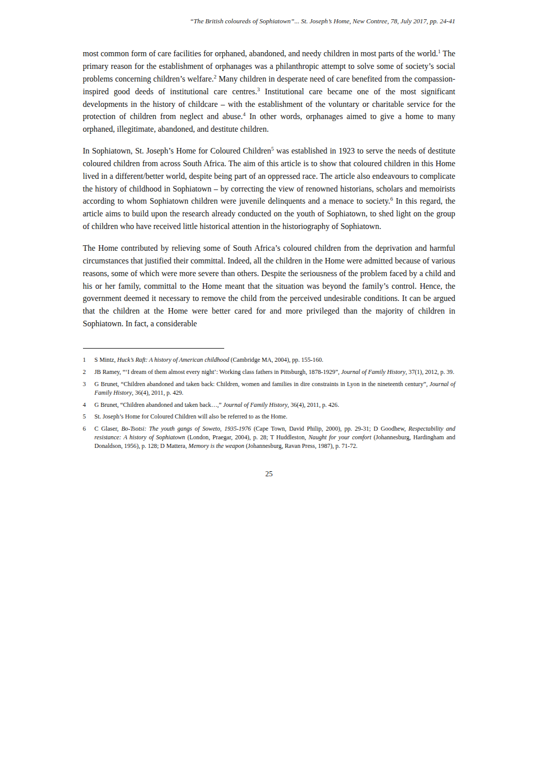“The British coloureds of Sophiatown”... St. Joseph’s Home, New Contree, 78, July 2017, pp. 24-41
most common form of care facilities for orphaned, abandoned, and needy children in most parts of the world.1 The primary reason for the establishment of orphanages was a philanthropic attempt to solve some of society’s social problems concerning children’s welfare.2 Many children in desperate need of care benefited from the compassion-inspired good deeds of institutional care centres.3 Institutional care became one of the most significant developments in the history of childcare – with the establishment of the voluntary or charitable service for the protection of children from neglect and abuse.4 In other words, orphanages aimed to give a home to many orphaned, illegitimate, abandoned, and destitute children.
In Sophiatown, St. Joseph’s Home for Coloured Children5 was established in 1923 to serve the needs of destitute coloured children from across South Africa. The aim of this article is to show that coloured children in this Home lived in a different/better world, despite being part of an oppressed race. The article also endeavours to complicate the history of childhood in Sophiatown – by correcting the view of renowned historians, scholars and memoirists according to whom Sophiatown children were juvenile delinquents and a menace to society.6 In this regard, the article aims to build upon the research already conducted on the youth of Sophiatown, to shed light on the group of children who have received little historical attention in the historiography of Sophiatown.
The Home contributed by relieving some of South Africa’s coloured children from the deprivation and harmful circumstances that justified their committal. Indeed, all the children in the Home were admitted because of various reasons, some of which were more severe than others. Despite the seriousness of the problem faced by a child and his or her family, committal to the Home meant that the situation was beyond the family’s control. Hence, the government deemed it necessary to remove the child from the perceived undesirable conditions. It can be argued that the children at the Home were better cared for and more privileged than the majority of children in Sophiatown. In fact, a considerable
S Mintz, Huck’s Raft: A history of American childhood (Cambridge MA, 2004), pp. 155-160.
JB Ramey, “‘I dream of them almost every night’: Working class fathers in Pittsburgh, 1878-1929”, Journal of Family History, 37(1), 2012, p. 39.
G Brunet, “Children abandoned and taken back: Children, women and families in dire constraints in Lyon in the nineteenth century”, Journal of Family History, 36(4), 2011, p. 429.
G Brunet, “Children abandoned and taken back…,” Journal of Family History, 36(4), 2011, p. 426.
St. Joseph’s Home for Coloured Children will also be referred to as the Home.
C Glaser, Bo-Tsotsi: The youth gangs of Soweto, 1935-1976 (Cape Town, David Philip, 2000), pp. 29-31; D Goodhew, Respectability and resistance: A history of Sophiatown (London, Praegar, 2004), p. 28; T Huddleston, Naught for your comfort (Johannesburg, Hardingham and Donaldson, 1956), p. 128; D Mattera, Memory is the weapon (Johannesburg, Ravan Press, 1987), p. 71-72.
25